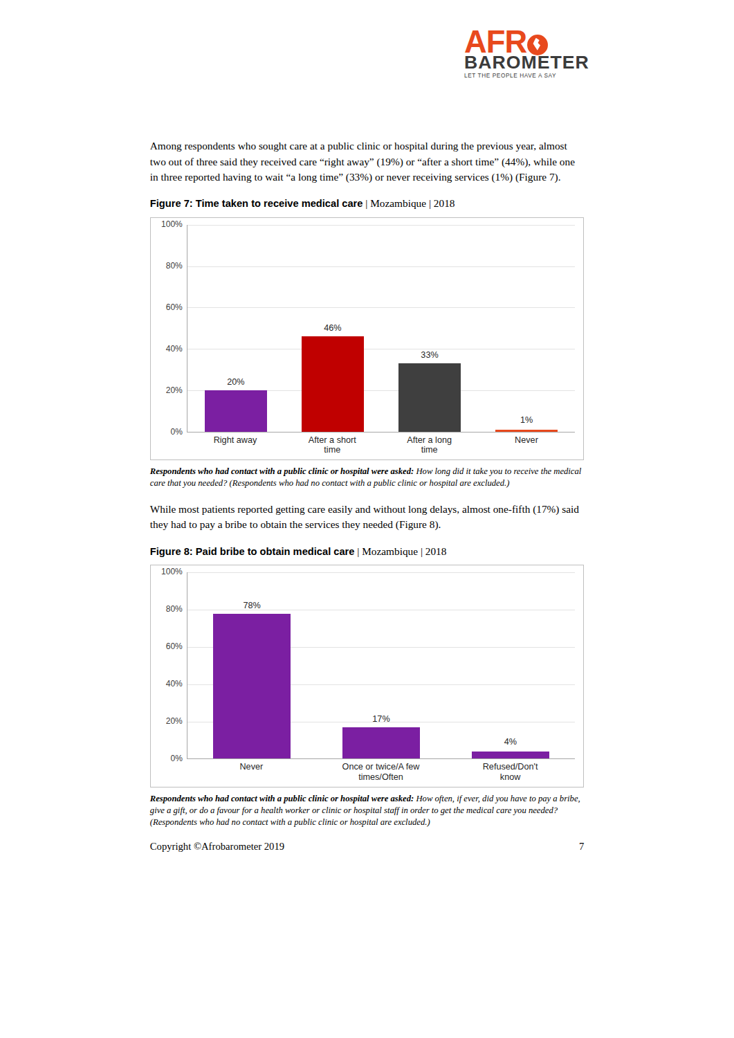AFR BAROMETER LET THE PEOPLE HAVE A SAY
Among respondents who sought care at a public clinic or hospital during the previous year, almost two out of three said they received care “right away” (19%) or “after a short time” (44%), while one in three reported having to wait “a long time” (33%) or never receiving services (1%) (Figure 7).
Figure 7: Time taken to receive medical care | Mozambique | 2018
100% 80% 60% 40% 20% 0%
20%
46%
33%
1%
Right away
After a short time
After a long time
Never
Respondents who had contact with a public clinic or hospital were asked: How long did it take you to receive the medical care that you needed? (Respondents who had no contact with a public clinic or hospital are excluded.)
While most patients reported getting care easily and without long delays, almost one-fifth (17%) said they had to pay a bribe to obtain the services they needed (Figure 8).
Figure 8: Paid bribe to obtain medical care | Mozambique | 2018
100% 80% 60% 40% 20% 0%
78%
17%
4%
Never
Once or twice/A few times/Often
Refused/Don't know
Respondents who had contact with a public clinic or hospital were asked: How often, if ever, did you have to pay a bribe, give a gift, or do a favour for a health worker or clinic or hospital staff in order to get the medical care you needed? (Respondents who had no contact with a public clinic or hospital are excluded.)
Copyright ©Afrobarometer 2019 7